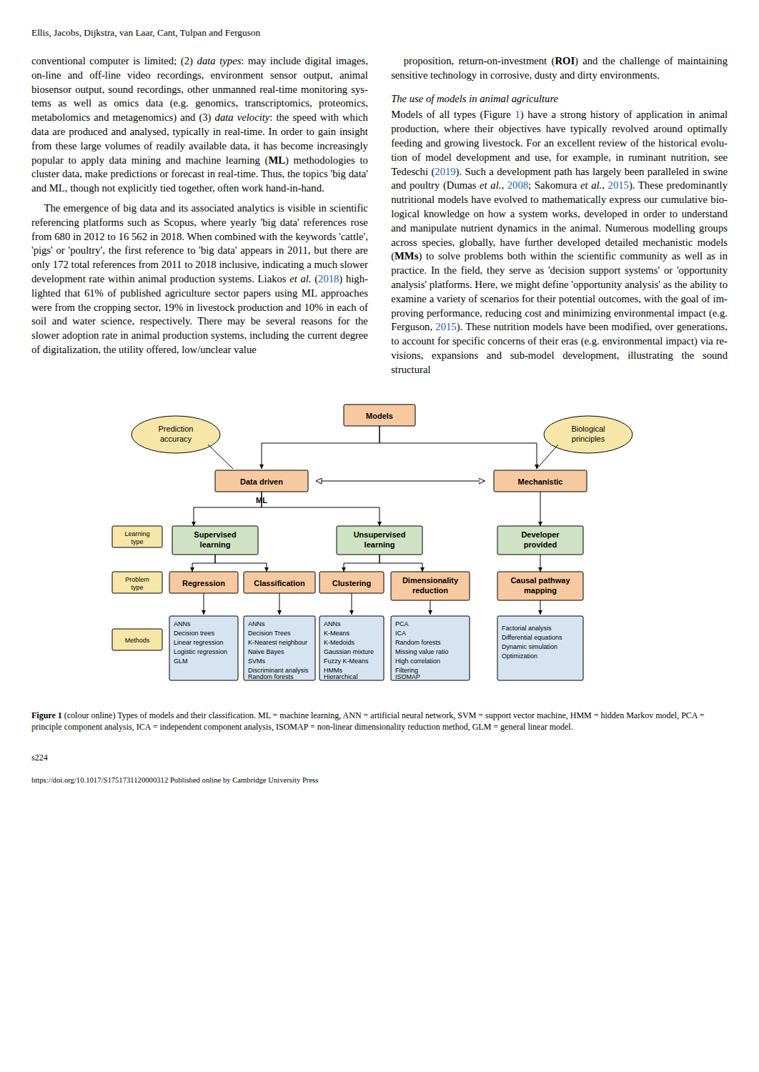Ellis, Jacobs, Dijkstra, van Laar, Cant, Tulpan and Ferguson
conventional computer is limited; (2) data types: may include digital images, on-line and off-line video recordings, environment sensor output, animal biosensor output, sound recordings, other unmanned real-time monitoring systems as well as omics data (e.g. genomics, transcriptomics, proteomics, metabolomics and metagenomics) and (3) data velocity: the speed with which data are produced and analysed, typically in real-time. In order to gain insight from these large volumes of readily available data, it has become increasingly popular to apply data mining and machine learning (ML) methodologies to cluster data, make predictions or forecast in real-time. Thus, the topics 'big data' and ML, though not explicitly tied together, often work hand-in-hand.
The emergence of big data and its associated analytics is visible in scientific referencing platforms such as Scopus, where yearly 'big data' references rose from 680 in 2012 to 16 562 in 2018. When combined with the keywords 'cattle', 'pigs' or 'poultry', the first reference to 'big data' appears in 2011, but there are only 172 total references from 2011 to 2018 inclusive, indicating a much slower development rate within animal production systems. Liakos et al. (2018) highlighted that 61% of published agriculture sector papers using ML approaches were from the cropping sector, 19% in livestock production and 10% in each of soil and water science, respectively. There may be several reasons for the slower adoption rate in animal production systems, including the current degree of digitalization, the utility offered, low/unclear value
proposition, return-on-investment (ROI) and the challenge of maintaining sensitive technology in corrosive, dusty and dirty environments.
The use of models in animal agriculture
Models of all types (Figure 1) have a strong history of application in animal production, where their objectives have typically revolved around optimally feeding and growing livestock. For an excellent review of the historical evolution of model development and use, for example, in ruminant nutrition, see Tedeschi (2019). Such a development path has largely been paralleled in swine and poultry (Dumas et al., 2008; Sakomura et al., 2015). These predominantly nutritional models have evolved to mathematically express our cumulative biological knowledge on how a system works, developed in order to understand and manipulate nutrient dynamics in the animal. Numerous modelling groups across species, globally, have further developed detailed mechanistic models (MMs) to solve problems both within the scientific community as well as in practice. In the field, they serve as 'decision support systems' or 'opportunity analysis' platforms. Here, we might define 'opportunity analysis' as the ability to examine a variety of scenarios for their potential outcomes, with the goal of improving performance, reducing cost and minimizing environmental impact (e.g. Ferguson, 2015). These nutrition models have been modified, over generations, to account for specific concerns of their eras (e.g. environmental impact) via revisions, expansions and sub-model development, illustrating the sound structural
Models Prediction accuracy Biological principles Data driven Mechanistic ML Learning type Problem type Methods Supervised learning Unsupervised learning Developer provided Regression Classification Clustering Dimensionality reduction Causal pathway mapping ANNs Decision trees Linear regression Logistic regression GLM ANNs Decision Trees K-Nearest neighbour Naive Bayes SVMs Discriminant analysis Random forests ANNs K-Means K-Medoids Gaussian mixture Fuzzy K-Means HMMs Hierarchical PCA ICA Random forests Missing value ratio High correlation Filtering ISOMAP Factorial analysis Differential equations Dynamic simulation Optimization
Figure 1 (colour online) Types of models and their classification. ML = machine learning, ANN = artificial neural network, SVM = support vector machine, HMM = hidden Markov model, PCA = principle component analysis, ICA = independent component analysis, ISOMAP = non-linear dimensionality reduction method, GLM = general linear model.
s224
https://doi.org/10.1017/S1751731120000312 Published online by Cambridge University Press